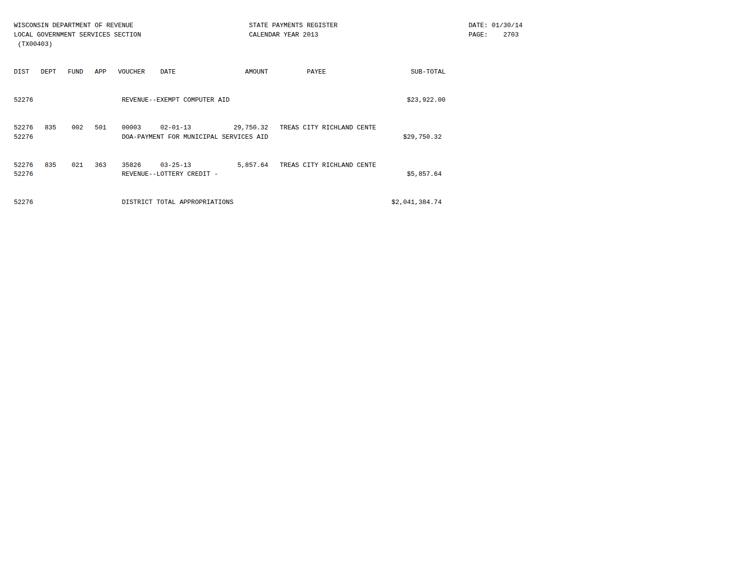WISCONSIN DEPARTMENT OF REVENUE                              STATE PAYMENTS REGISTER                                  DATE: 01/30/14
LOCAL GOVERNMENT SERVICES SECTION                            CALENDAR YEAR 2013                                       PAGE:    2703
 (TX00403)


DIST   DEPT   FUND   APP   VOUCHER    DATE                  AMOUNT          PAYEE                      SUB-TOTAL


52276                       REVENUE--EXEMPT COMPUTER AID                                              $23,922.00


52276   835    002   501    00003     02-01-13           29,750.32   TREAS CITY RICHLAND CENTE
52276                       DOA-PAYMENT FOR MUNICIPAL SERVICES AID                                   $29,750.32


52276   835    021   363    35826     03-25-13            5,857.64   TREAS CITY RICHLAND CENTE
52276                       REVENUE--LOTTERY CREDIT -                                                 $5,857.64


52276                       DISTRICT TOTAL APPROPRIATIONS                                         $2,041,384.74